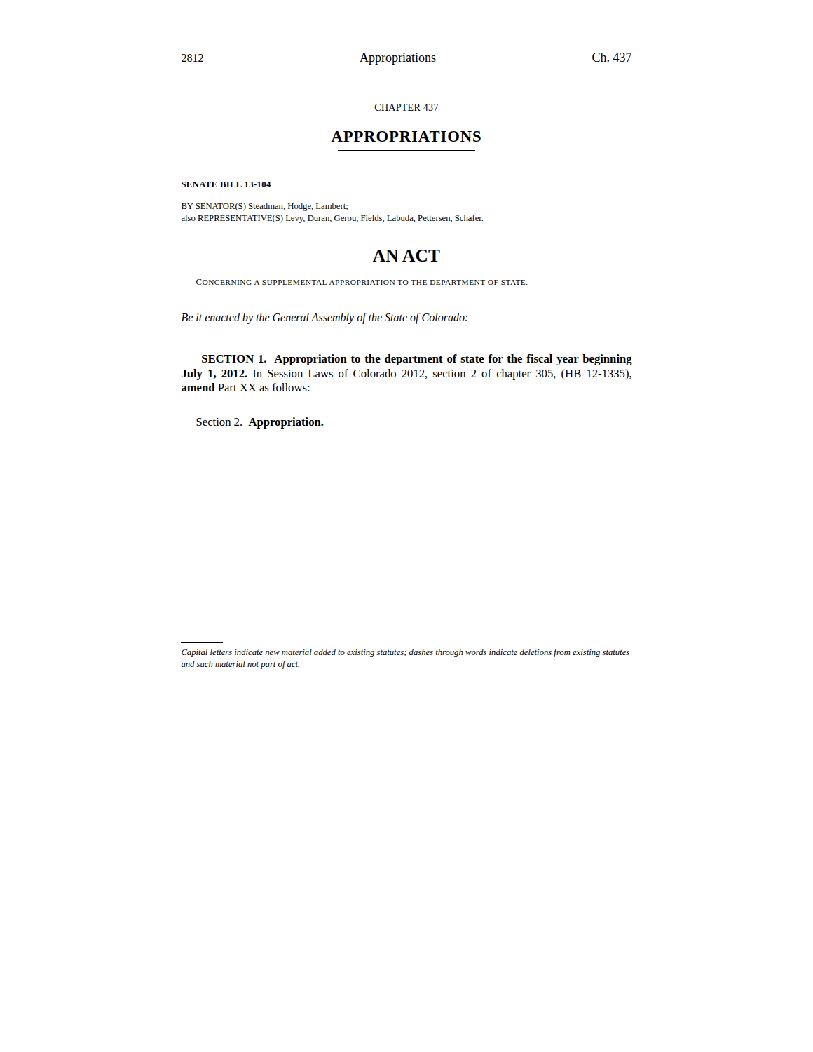2812 Appropriations Ch. 437
CHAPTER 437
APPROPRIATIONS
SENATE BILL 13-104
BY SENATOR(S) Steadman, Hodge, Lambert;
also REPRESENTATIVE(S) Levy, Duran, Gerou, Fields, Labuda, Pettersen, Schafer.
AN ACT
CONCERNING A SUPPLEMENTAL APPROPRIATION TO THE DEPARTMENT OF STATE.
Be it enacted by the General Assembly of the State of Colorado:
SECTION 1. Appropriation to the department of state for the fiscal year beginning July 1, 2012. In Session Laws of Colorado 2012, section 2 of chapter 305, (HB 12-1335), amend Part XX as follows:
Section 2. Appropriation.
Capital letters indicate new material added to existing statutes; dashes through words indicate deletions from existing statutes and such material not part of act.